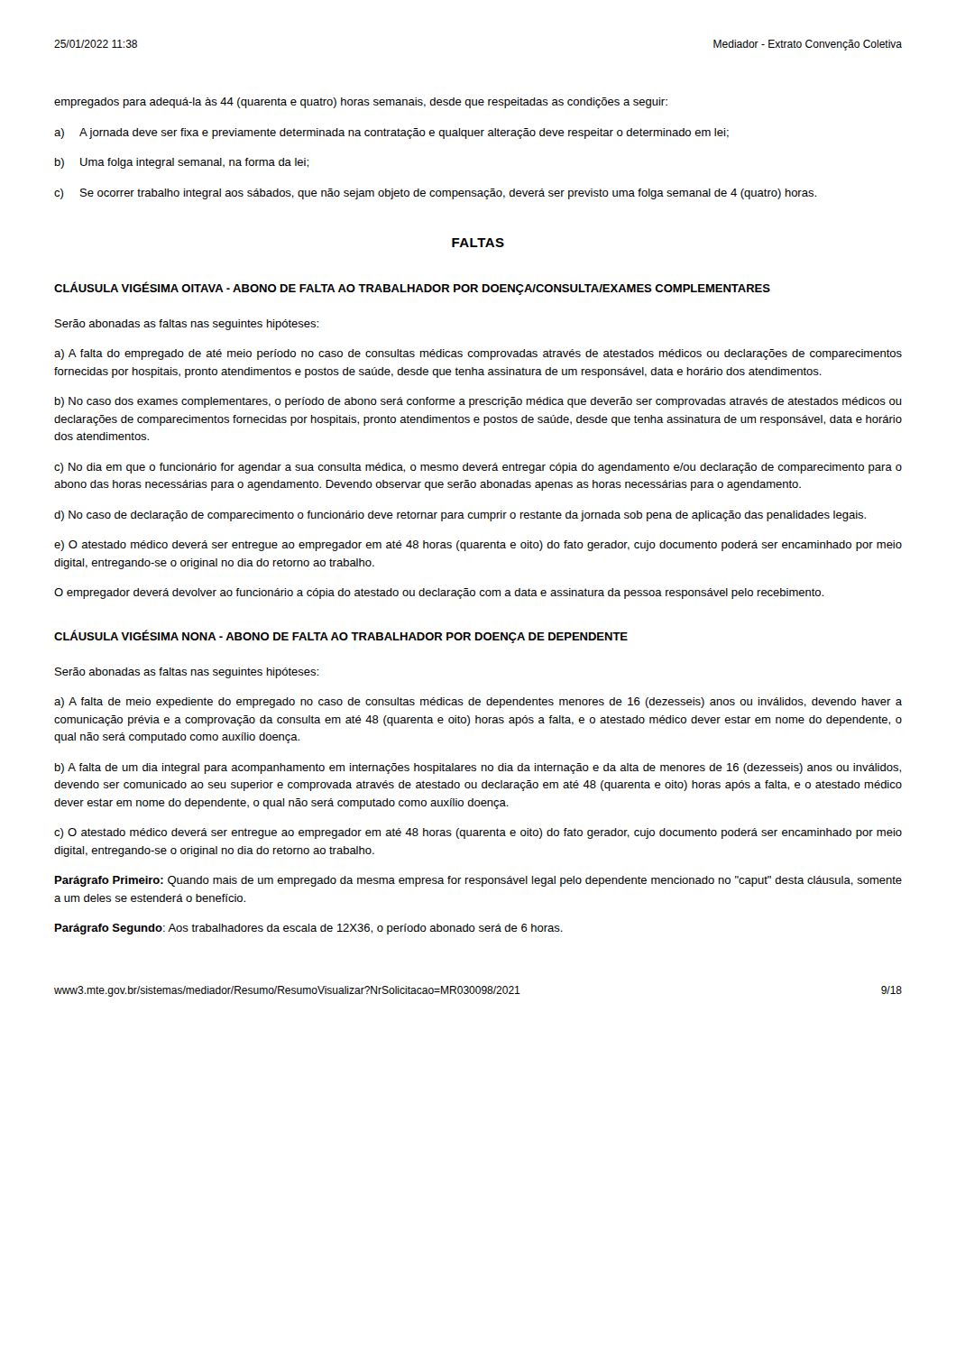25/01/2022 11:38
Mediador - Extrato Convenção Coletiva
empregados para adequá-la às 44 (quarenta e quatro) horas semanais, desde que respeitadas as condições a seguir:
a)
A jornada deve ser fixa e previamente determinada na contratação e qualquer alteração deve respeitar o determinado em lei;
b)
Uma folga integral semanal, na forma da lei;
c)
Se ocorrer trabalho integral aos sábados, que não sejam objeto de compensação, deverá ser previsto uma folga semanal de 4 (quatro) horas.
FALTAS
CLÁUSULA VIGÉSIMA OITAVA - ABONO DE FALTA AO TRABALHADOR POR DOENÇA/CONSULTA/EXAMES COMPLEMENTARES
Serão abonadas as faltas nas seguintes hipóteses:
a) A falta do empregado de até meio período no caso de consultas médicas comprovadas através de atestados médicos ou declarações de comparecimentos fornecidas por hospitais, pronto atendimentos e postos de saúde, desde que tenha assinatura de um responsável, data e horário dos atendimentos.
b) No caso dos exames complementares, o período de abono será conforme a prescrição médica que deverão ser comprovadas através de atestados médicos ou declarações de comparecimentos fornecidas por hospitais, pronto atendimentos e postos de saúde, desde que tenha assinatura de um responsável, data e horário dos atendimentos.
c) No dia em que o funcionário for agendar a sua consulta médica, o mesmo deverá entregar cópia do agendamento e/ou declaração de comparecimento para o abono das horas necessárias para o agendamento. Devendo observar que serão abonadas apenas as horas necessárias para o agendamento.
d) No caso de declaração de comparecimento o funcionário deve retornar para cumprir o restante da jornada sob pena de aplicação das penalidades legais.
e) O atestado médico deverá ser entregue ao empregador em até 48 horas (quarenta e oito) do fato gerador, cujo documento poderá ser encaminhado por meio digital, entregando-se o original no dia do retorno ao trabalho.
O empregador deverá devolver ao funcionário a cópia do atestado ou declaração com a data e assinatura da pessoa responsável pelo recebimento.
CLÁUSULA VIGÉSIMA NONA - ABONO DE FALTA AO TRABALHADOR POR DOENÇA DE DEPENDENTE
Serão abonadas as faltas nas seguintes hipóteses:
a) A falta de meio expediente do empregado no caso de consultas médicas de dependentes menores de 16 (dezesseis) anos ou inválidos, devendo haver a comunicação prévia e a comprovação da consulta em até 48 (quarenta e oito) horas após a falta, e o atestado médico dever estar em nome do dependente, o qual não será computado como auxílio doença.
b) A falta de um dia integral para acompanhamento em internações hospitalares no dia da internação e da alta de menores de 16 (dezesseis) anos ou inválidos, devendo ser comunicado ao seu superior e comprovada através de atestado ou declaração em até 48 (quarenta e oito) horas após a falta, e o atestado médico dever estar em nome do dependente, o qual não será computado como auxílio doença.
c) O atestado médico deverá ser entregue ao empregador em até 48 horas (quarenta e oito) do fato gerador, cujo documento poderá ser encaminhado por meio digital, entregando-se o original no dia do retorno ao trabalho.
Parágrafo Primeiro: Quando mais de um empregado da mesma empresa for responsável legal pelo dependente mencionado no "caput" desta cláusula, somente a um deles se estenderá o benefício.
Parágrafo Segundo: Aos trabalhadores da escala de 12X36, o período abonado será de 6 horas.
www3.mte.gov.br/sistemas/mediador/Resumo/ResumoVisualizar?NrSolicitacao=MR030098/2021
9/18